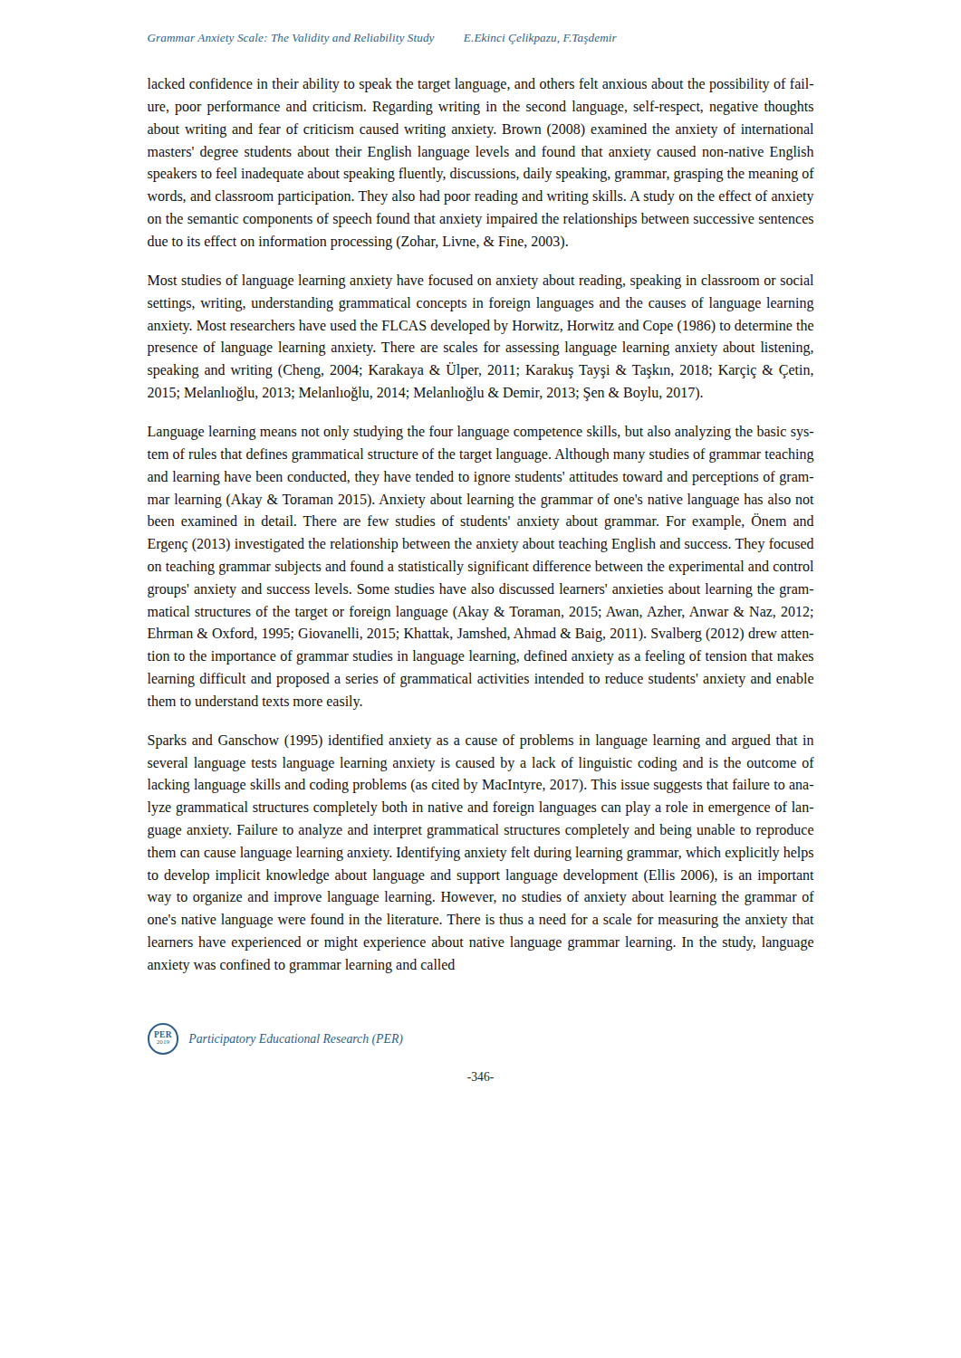Grammar Anxiety Scale: The Validity and Reliability Study E.Ekinci Çelikpazu, F.Taşdemir
lacked confidence in their ability to speak the target language, and others felt anxious about the possibility of failure, poor performance and criticism. Regarding writing in the second language, self-respect, negative thoughts about writing and fear of criticism caused writing anxiety. Brown (2008) examined the anxiety of international masters' degree students about their English language levels and found that anxiety caused non-native English speakers to feel inadequate about speaking fluently, discussions, daily speaking, grammar, grasping the meaning of words, and classroom participation. They also had poor reading and writing skills. A study on the effect of anxiety on the semantic components of speech found that anxiety impaired the relationships between successive sentences due to its effect on information processing (Zohar, Livne, & Fine, 2003).
Most studies of language learning anxiety have focused on anxiety about reading, speaking in classroom or social settings, writing, understanding grammatical concepts in foreign languages and the causes of language learning anxiety. Most researchers have used the FLCAS developed by Horwitz, Horwitz and Cope (1986) to determine the presence of language learning anxiety. There are scales for assessing language learning anxiety about listening, speaking and writing (Cheng, 2004; Karakaya & Ülper, 2011; Karakuş Tayşi & Taşkın, 2018; Karçiç & Çetin, 2015; Melanlıoğlu, 2013; Melanlıoğlu, 2014; Melanlıoğlu & Demir, 2013; Şen & Boylu, 2017).
Language learning means not only studying the four language competence skills, but also analyzing the basic system of rules that defines grammatical structure of the target language. Although many studies of grammar teaching and learning have been conducted, they have tended to ignore students' attitudes toward and perceptions of grammar learning (Akay & Toraman 2015). Anxiety about learning the grammar of one's native language has also not been examined in detail. There are few studies of students' anxiety about grammar. For example, Önem and Ergenç (2013) investigated the relationship between the anxiety about teaching English and success. They focused on teaching grammar subjects and found a statistically significant difference between the experimental and control groups' anxiety and success levels. Some studies have also discussed learners' anxieties about learning the grammatical structures of the target or foreign language (Akay & Toraman, 2015; Awan, Azher, Anwar & Naz, 2012; Ehrman & Oxford, 1995; Giovanelli, 2015; Khattak, Jamshed, Ahmad & Baig, 2011). Svalberg (2012) drew attention to the importance of grammar studies in language learning, defined anxiety as a feeling of tension that makes learning difficult and proposed a series of grammatical activities intended to reduce students' anxiety and enable them to understand texts more easily.
Sparks and Ganschow (1995) identified anxiety as a cause of problems in language learning and argued that in several language tests language learning anxiety is caused by a lack of linguistic coding and is the outcome of lacking language skills and coding problems (as cited by MacIntyre, 2017). This issue suggests that failure to analyze grammatical structures completely both in native and foreign languages can play a role in emergence of language anxiety. Failure to analyze and interpret grammatical structures completely and being unable to reproduce them can cause language learning anxiety. Identifying anxiety felt during learning grammar, which explicitly helps to develop implicit knowledge about language and support language development (Ellis 2006), is an important way to organize and improve language learning. However, no studies of anxiety about learning the grammar of one's native language were found in the literature. There is thus a need for a scale for measuring the anxiety that learners have experienced or might experience about native language grammar learning. In the study, language anxiety was confined to grammar learning and called
PER 2019 Participatory Educational Research (PER)
-346-